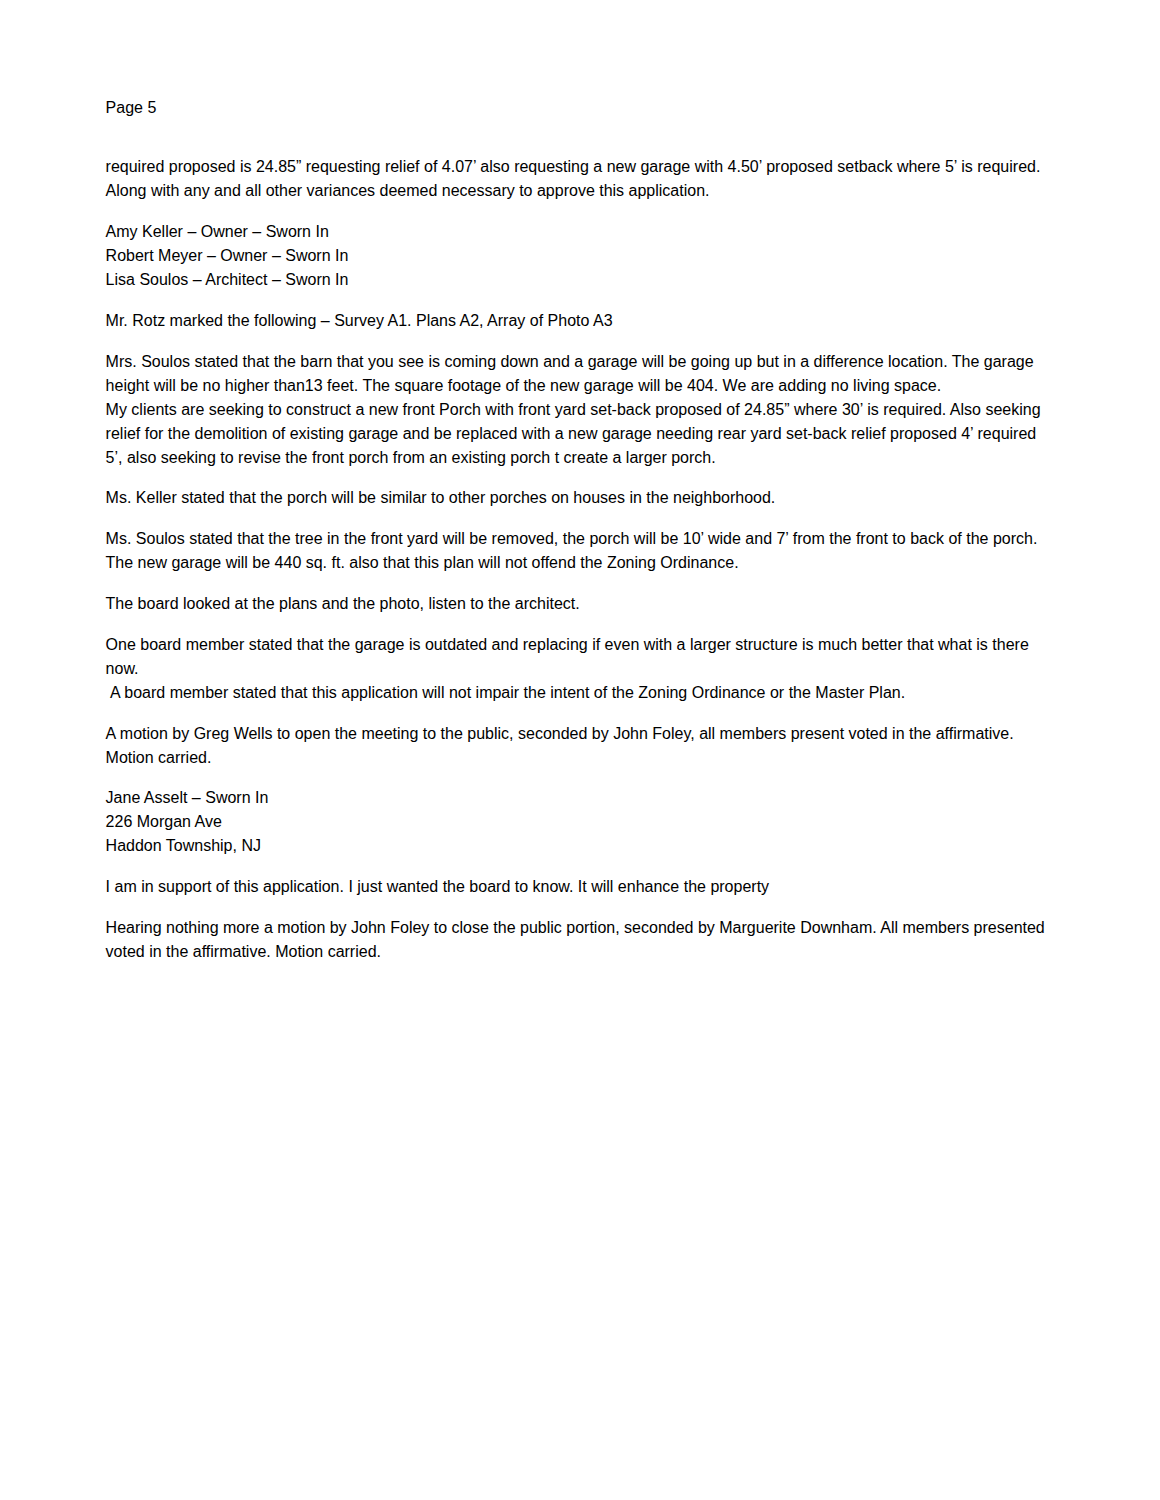Page 5
required proposed is 24.85” requesting relief of 4.07’ also requesting a new garage with 4.50’ proposed setback where 5’ is required. Along with any and all other variances deemed necessary to approve this application.
Amy Keller – Owner – Sworn In
Robert Meyer – Owner – Sworn In
Lisa Soulos – Architect – Sworn In
Mr. Rotz marked the following – Survey A1. Plans A2, Array of Photo A3
Mrs. Soulos stated that the barn that you see is coming down and a garage will be going up but in a difference location. The garage height will be no higher than13 feet. The square footage of the new garage will be 404. We are adding no living space.
My clients are seeking to construct a new front Porch with front yard set-back proposed of 24.85” where 30’ is required. Also seeking relief for the demolition of existing garage and be replaced with a new garage needing rear yard set-back relief proposed 4’ required 5’, also seeking to revise the front porch from an existing porch t create a larger porch.
Ms. Keller stated that the porch will be similar to other porches on houses in the neighborhood.
Ms. Soulos stated that the tree in the front yard will be removed, the porch will be 10’ wide and 7’ from the front to back of the porch. The new garage will be 440 sq. ft. also that this plan will not offend the Zoning Ordinance.
The board looked at the plans and the photo, listen to the architect.
One board member stated that the garage is outdated and replacing if even with a larger structure is much better that what is there now.
A board member stated that this application will not impair the intent of the Zoning Ordinance or the Master Plan.
A motion by Greg Wells to open the meeting to the public, seconded by John Foley, all members present voted in the affirmative. Motion carried.
Jane Asselt – Sworn In
226 Morgan Ave
Haddon Township, NJ
I am in support of this application. I just wanted the board to know. It will enhance the property
Hearing nothing more a motion by John Foley to close the public portion, seconded by Marguerite Downham. All members presented voted in the affirmative. Motion carried.